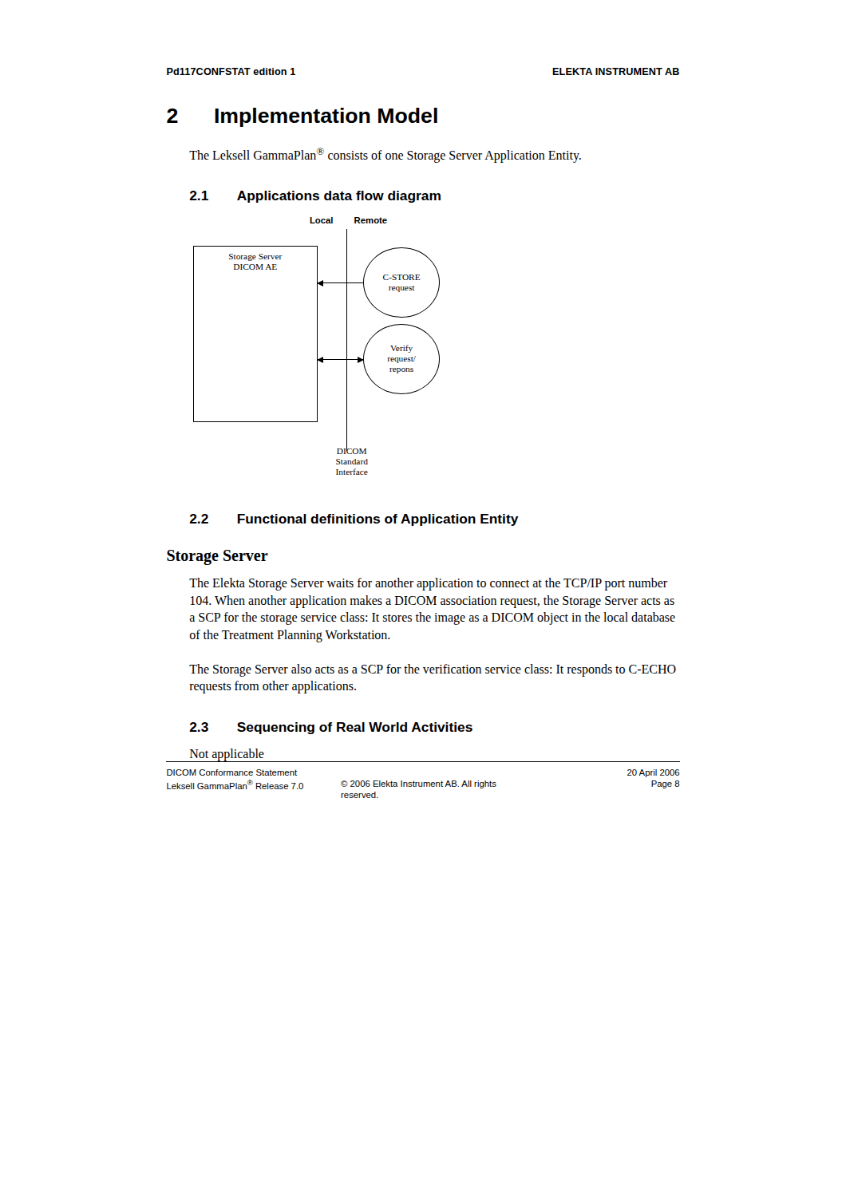Pd117CONFSTAT edition 1
ELEKTA INSTRUMENT AB
2 Implementation Model
The Leksell GammaPlan® consists of one Storage Server Application Entity.
2.1 Applications data flow diagram
Local
Remote
Storage Server
DICOM AE
C-STORE
request
Verify
request/
repons
DICOM
Standard
Interface
2.2 Functional definitions of Application Entity
Storage Server
The Elekta Storage Server waits for another application to connect at the TCP/IP port number 104. When another application makes a DICOM association request, the Storage Server acts as a SCP for the storage service class: It stores the image as a DICOM object in the local database of the Treatment Planning Workstation.
The Storage Server also acts as a SCP for the verification service class: It responds to C-ECHO requests from other applications.
2.3 Sequencing of Real World Activities
Not applicable
| DICOM Conformance Statement | | 20 April 2006 |
| Leksell GammaPlan ® Release 7.0 | © 2006 Elekta Instrument AB. All rights reserved. | Page 8 |